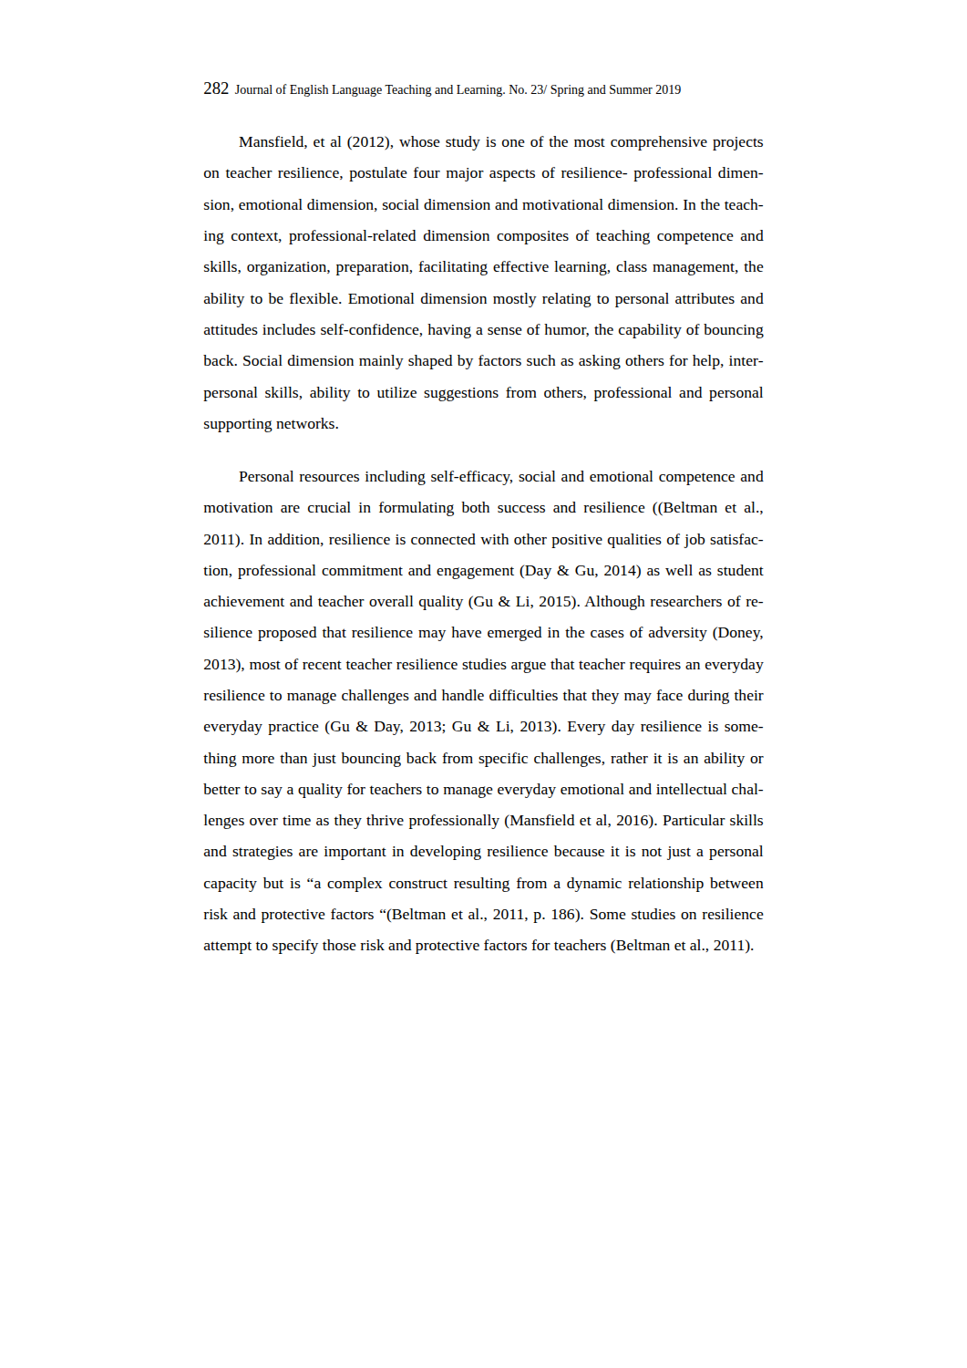282 Journal of English Language Teaching and Learning. No. 23/ Spring and Summer 2019
Mansfield, et al (2012), whose study is one of the most comprehensive projects on teacher resilience, postulate four major aspects of resilience- professional dimension, emotional dimension, social dimension and motivational dimension. In the teaching context, professional-related dimension composites of teaching competence and skills, organization, preparation, facilitating effective learning, class management, the ability to be flexible. Emotional dimension mostly relating to personal attributes and attitudes includes self-confidence, having a sense of humor, the capability of bouncing back. Social dimension mainly shaped by factors such as asking others for help, interpersonal skills, ability to utilize suggestions from others, professional and personal supporting networks.
Personal resources including self-efficacy, social and emotional competence and motivation are crucial in formulating both success and resilience ((Beltman et al., 2011). In addition, resilience is connected with other positive qualities of job satisfaction, professional commitment and engagement (Day & Gu, 2014) as well as student achievement and teacher overall quality (Gu & Li, 2015). Although researchers of resilience proposed that resilience may have emerged in the cases of adversity (Doney, 2013), most of recent teacher resilience studies argue that teacher requires an everyday resilience to manage challenges and handle difficulties that they may face during their everyday practice (Gu & Day, 2013; Gu & Li, 2013). Every day resilience is something more than just bouncing back from specific challenges, rather it is an ability or better to say a quality for teachers to manage everyday emotional and intellectual challenges over time as they thrive professionally (Mansfield et al, 2016). Particular skills and strategies are important in developing resilience because it is not just a personal capacity but is “a complex construct resulting from a dynamic relationship between risk and protective factors “(Beltman et al., 2011, p. 186). Some studies on resilience attempt to specify those risk and protective factors for teachers (Beltman et al., 2011).